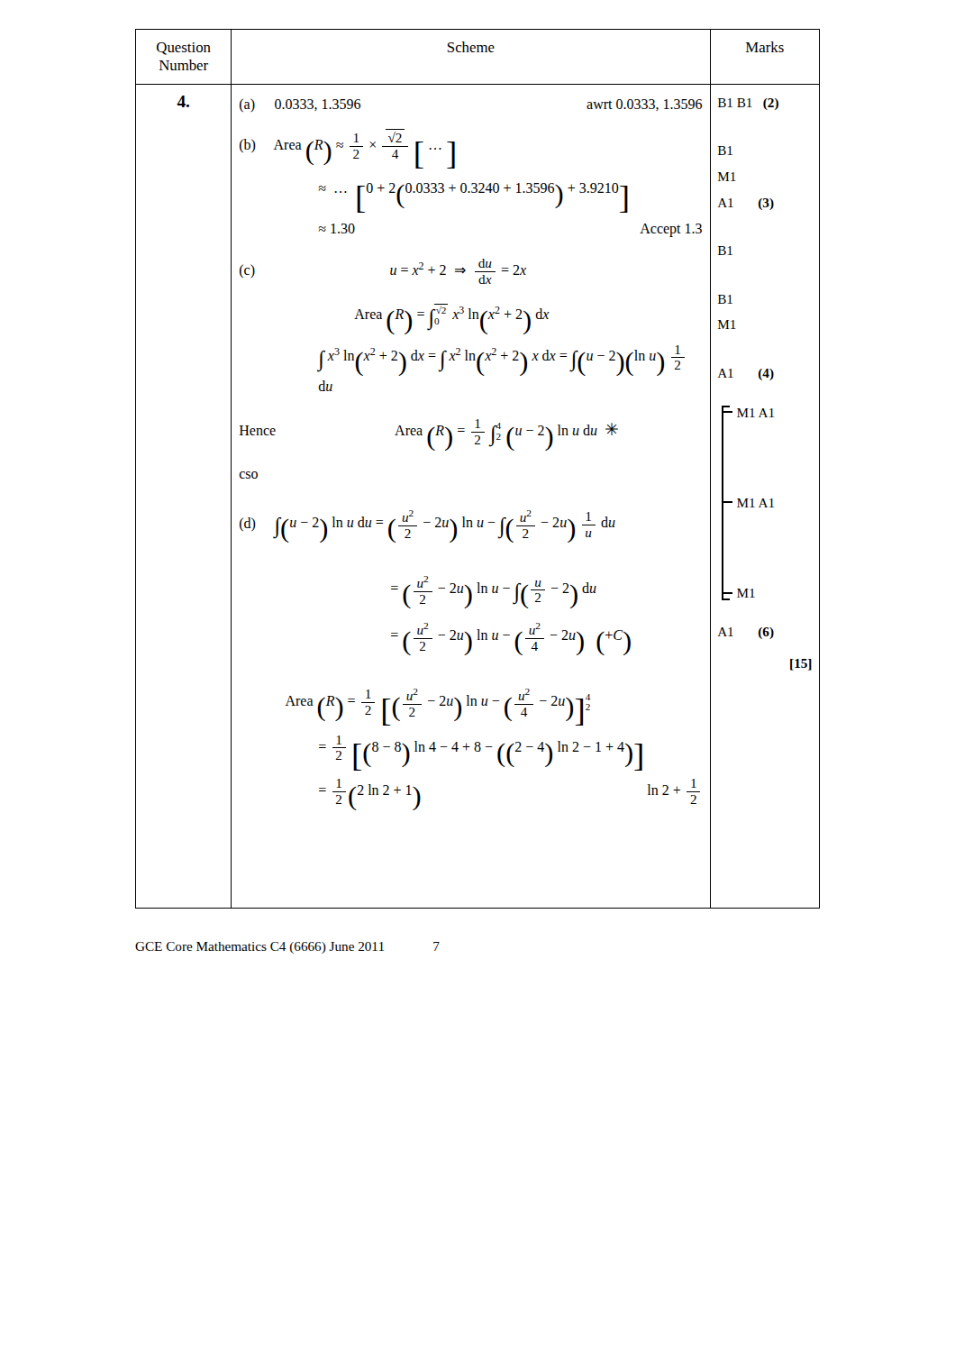| Question Number | Scheme | Marks |
| --- | --- | --- |
| 4. | (a) 0.0333, 1.3596 awrt 0.0333, 1.3596 (b) Area ( R ) ≈ 1 2 × √2 4 [ … ] ≈ … [ 0 + 2 ( 0.0333 + 0.3240 + 1.3596 ) + 3.9210 ] ≈ 1.30 Accept 1.3 (c) u = x 2 + 2 ⇒ d u d x = 2 x Area ( R ) = ∫ √2 0 x 3 ln ( x 2 + 2 ) d x ∫ x 3 ln ( x 2 + 2 ) d x = ∫ x 2 ln ( x 2 + 2 ) x d x = ∫ ( u − 2 ) ( ln u ) 1 2 d u Hence Area ( R ) = 1 2 ∫ 4 2 ( u − 2 ) ln u d u ✳ cso (d) ∫ ( u − 2 ) ln u d u = ( u 2 2 − 2 u ) ln u − ∫ ( u 2 2 − 2 u ) 1 u d u = ( u 2 2 − 2 u ) ln u − ∫ ( u 2 − 2 ) d u = ( u 2 2 − 2 u ) ln u − ( u 2 4 − 2 u ) ( + C ) Area ( R ) = 1 2 [ ( u 2 2 − 2 u ) ln u − ( u 2 4 − 2 u ) ] 4 2 = 1 2 [ ( 8 − 8 ) ln 4 − 4 + 8 − ( ( 2 − 4 ) ln 2 − 1 + 4 ) ] = 1 2 ( 2 ln 2 + 1 ) ln 2 + 1 2 | B1 B1 (2) B1 M1 A1 (3) B1 B1 M1 A1 (4) M1 A1 M1 A1 M1 A1 (6) [15] |
GCE Core Mathematics C4 (6666) June 20117